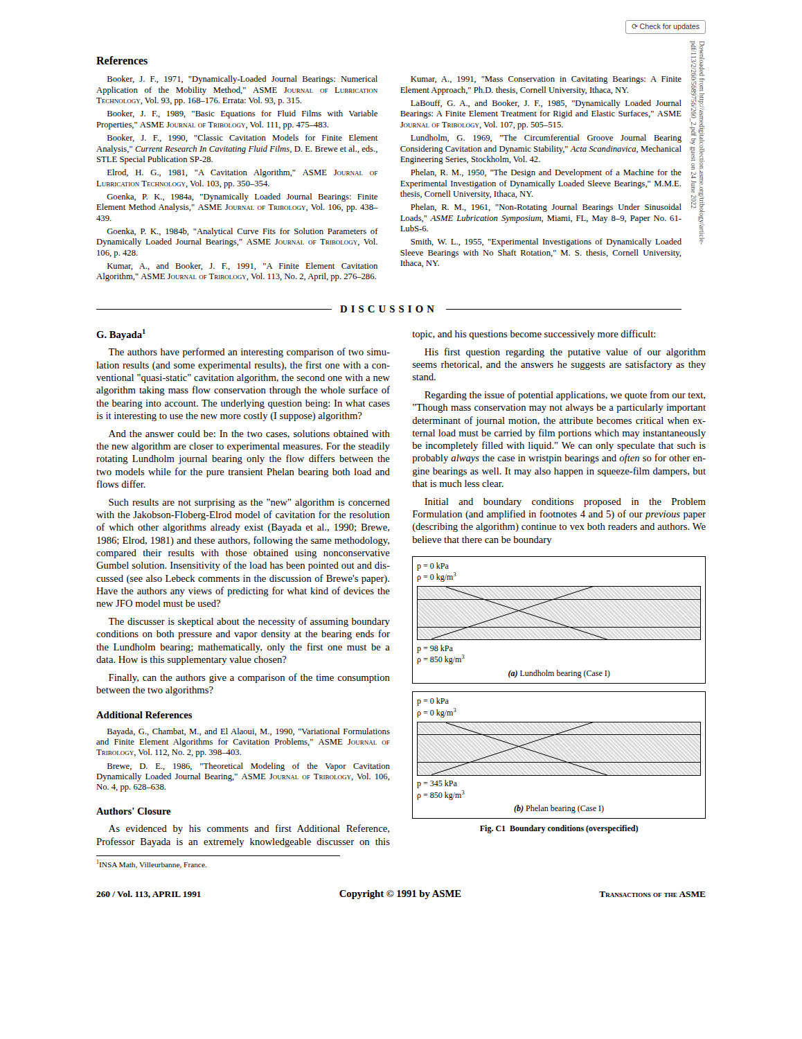⟳ Check for updates
Downloaded from http://asmedigitalcollection.asme.org/tribology/article-pdf/113/2/260/5689756/260_2.pdf by guest on 24 June 2022
References
Booker, J. F., 1971, "Dynamically-Loaded Journal Bearings: Numerical Application of the Mobility Method," ASME Journal of Lubrication Technology, Vol. 93, pp. 168–176. Errata: Vol. 93, p. 315.
Booker, J. F., 1989, "Basic Equations for Fluid Films with Variable Properties," ASME Journal of Tribology, Vol. 111, pp. 475–483.
Booker, J. F., 1990, "Classic Cavitation Models for Finite Element Analysis," Current Research In Cavitating Fluid Films, D. E. Brewe et al., eds., STLE Special Publication SP-28.
Elrod, H. G., 1981, "A Cavitation Algorithm," ASME Journal of Lubrication Technology, Vol. 103, pp. 350–354.
Goenka, P. K., 1984a, "Dynamically Loaded Journal Bearings: Finite Element Method Analysis," ASME Journal of Tribology, Vol. 106, pp. 438–439.
Goenka, P. K., 1984b, "Analytical Curve Fits for Solution Parameters of Dynamically Loaded Journal Bearings," ASME Journal of Tribology, Vol. 106, p. 428.
Kumar, A., and Booker, J. F., 1991, "A Finite Element Cavitation Algorithm," ASME Journal of Tribology, Vol. 113, No. 2, April, pp. 276–286.
Kumar, A., 1991, "Mass Conservation in Cavitating Bearings: A Finite Element Approach," Ph.D. thesis, Cornell University, Ithaca, NY.
LaBouff, G. A., and Booker, J. F., 1985, "Dynamically Loaded Journal Bearings: A Finite Element Treatment for Rigid and Elastic Surfaces," ASME Journal of Tribology, Vol. 107, pp. 505–515.
Lundholm, G. 1969, "The Circumferential Groove Journal Bearing Considering Cavitation and Dynamic Stability," Acta Scandinavica, Mechanical Engineering Series, Stockholm, Vol. 42.
Phelan, R. M., 1950, "The Design and Development of a Machine for the Experimental Investigation of Dynamically Loaded Sleeve Bearings," M.M.E. thesis, Cornell University, Ithaca, NY.
Phelan, R. M., 1961, "Non-Rotating Journal Bearings Under Sinusoidal Loads," ASME Lubrication Symposium, Miami, FL, May 8–9, Paper No. 61-LubS-6.
Smith, W. L., 1955, "Experimental Investigations of Dynamically Loaded Sleeve Bearings with No Shaft Rotation," M. S. thesis, Cornell University, Ithaca, NY.
DISCUSSION
G. Bayada1
The authors have performed an interesting comparison of two simulation results (and some experimental results), the first one with a conventional "quasi-static" cavitation algorithm, the second one with a new algorithm taking mass flow conservation through the whole surface of the bearing into account. The underlying question being: In what cases is it interesting to use the new more costly (I suppose) algorithm?
And the answer could be: In the two cases, solutions obtained with the new algorithm are closer to experimental measures. For the steadily rotating Lundholm journal bearing only the flow differs between the two models while for the pure transient Phelan bearing both load and flows differ.
Such results are not surprising as the "new" algorithm is concerned with the Jakobson-Floberg-Elrod model of cavitation for the resolution of which other algorithms already exist (Bayada et al., 1990; Brewe, 1986; Elrod, 1981) and these authors, following the same methodology, compared their results with those obtained using nonconservative Gumbel solution. Insensitivity of the load has been pointed out and discussed (see also Lebeck comments in the discussion of Brewe's paper). Have the authors any views of predicting for what kind of devices the new JFO model must be used?
The discusser is skeptical about the necessity of assuming boundary conditions on both pressure and vapor density at the bearing ends for the Lundholm bearing; mathematically, only the first one must be a data. How is this supplementary value chosen?
Finally, can the authors give a comparison of the time consumption between the two algorithms?
Additional References
Bayada, G., Chambat, M., and El Alaoui, M., 1990, "Variational Formulations and Finite Element Algorithms for Cavitation Problems," ASME Journal of Tribology, Vol. 112, No. 2, pp. 398–403.
Brewe, D. E., 1986, "Theoretical Modeling of the Vapor Cavitation Dynamically Loaded Journal Bearing," ASME Journal of Tribology, Vol. 106, No. 4, pp. 628–638.
Authors' Closure
As evidenced by his comments and first Additional Reference, Professor Bayada is an extremely knowledgeable discusser on this topic, and his questions become successively more difficult:
His first question regarding the putative value of our algorithm seems rhetorical, and the answers he suggests are satisfactory as they stand.
Regarding the issue of potential applications, we quote from our text, "Though mass conservation may not always be a particularly important determinant of journal motion, the attribute becomes critical when external load must be carried by film portions which may instantaneously be incompletely filled with liquid." We can only speculate that such is probably always the case in wristpin bearings and often so for other engine bearings as well. It may also happen in squeeze-film dampers, but that is much less clear.
Initial and boundary conditions proposed in the Problem Formulation (and amplified in footnotes 4 and 5) of our previous paper (describing the algorithm) continue to vex both readers and authors. We believe that there can be boundary
p = 0 kPa
ρ = 0 kg/m3
p = 98 kPa
ρ = 850 kg/m3
(a) Lundholm bearing (Case I)
p = 0 kPa
ρ = 0 kg/m3
p = 345 kPa
ρ = 850 kg/m3
(b) Phelan bearing (Case I)
Fig. C1 Boundary conditions (overspecified)
1INSA Math, Villeurbanne, France.
260 / Vol. 113, APRIL 1991
Copyright © 1991 by ASME
Transactions of the ASME